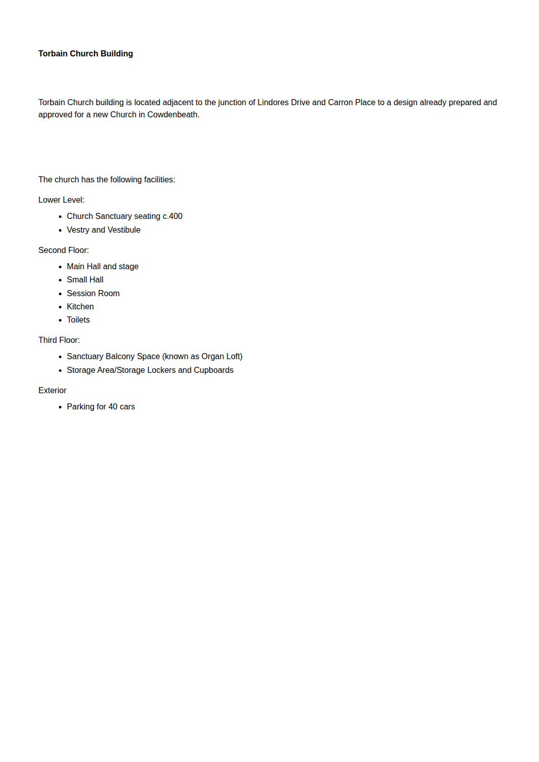Torbain Church Building
Torbain Church building is located adjacent to the junction of Lindores Drive and Carron Place to a design already prepared and approved for a new Church in Cowdenbeath.
The church has the following facilities:
Lower Level:
Church Sanctuary seating c.400
Vestry and Vestibule
Second Floor:
Main Hall and stage
Small Hall
Session Room
Kitchen
Toilets
Third Floor:
Sanctuary Balcony Space (known as Organ Loft)
Storage Area/Storage Lockers and Cupboards
Exterior
Parking for 40 cars